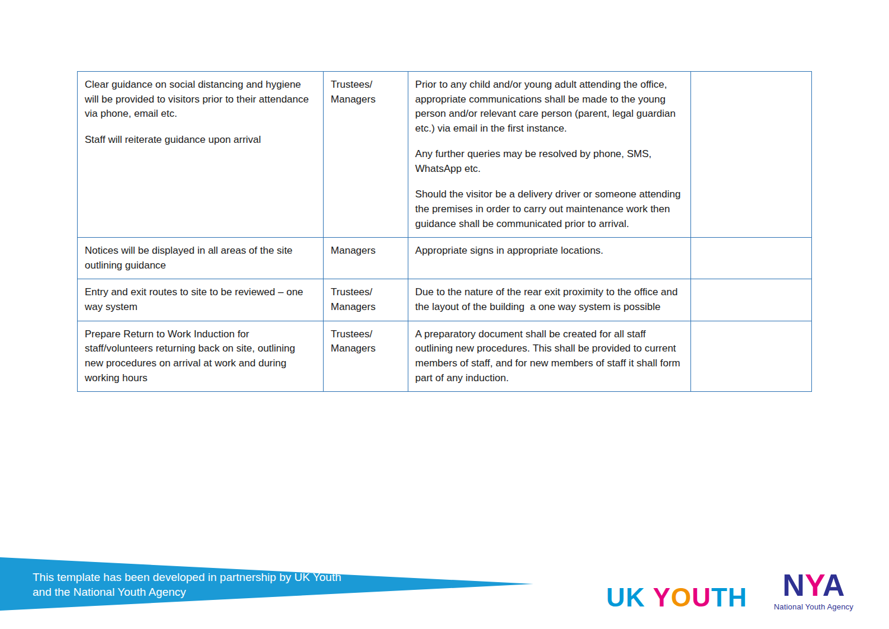| Clear guidance on social distancing and hygiene will be provided to visitors prior to their attendance via phone, email etc. Staff will reiterate guidance upon arrival | Trustees/ Managers | Prior to any child and/or young adult attending the office, appropriate communications shall be made to the young person and/or relevant care person (parent, legal guardian etc.) via email in the first instance. Any further queries may be resolved by phone, SMS, WhatsApp etc. Should the visitor be a delivery driver or someone attending the premises in order to carry out maintenance work then guidance shall be communicated prior to arrival. | |
| Notices will be displayed in all areas of the site outlining guidance | Managers | Appropriate signs in appropriate locations. | |
| Entry and exit routes to site to be reviewed – one way system | Trustees/ Managers | Due to the nature of the rear exit proximity to the office and the layout of the building a one way system is possible | |
| Prepare Return to Work Induction for staff/volunteers returning back on site, outlining new procedures on arrival at work and during working hours | Trustees/ Managers | A preparatory document shall be created for all staff outlining new procedures. This shall be provided to current members of staff, and for new members of staff it shall form part of any induction. | |
This template has been developed in partnership by UK Youth
and the National Youth Agency
UK YOUTH
NYA
National Youth Agency